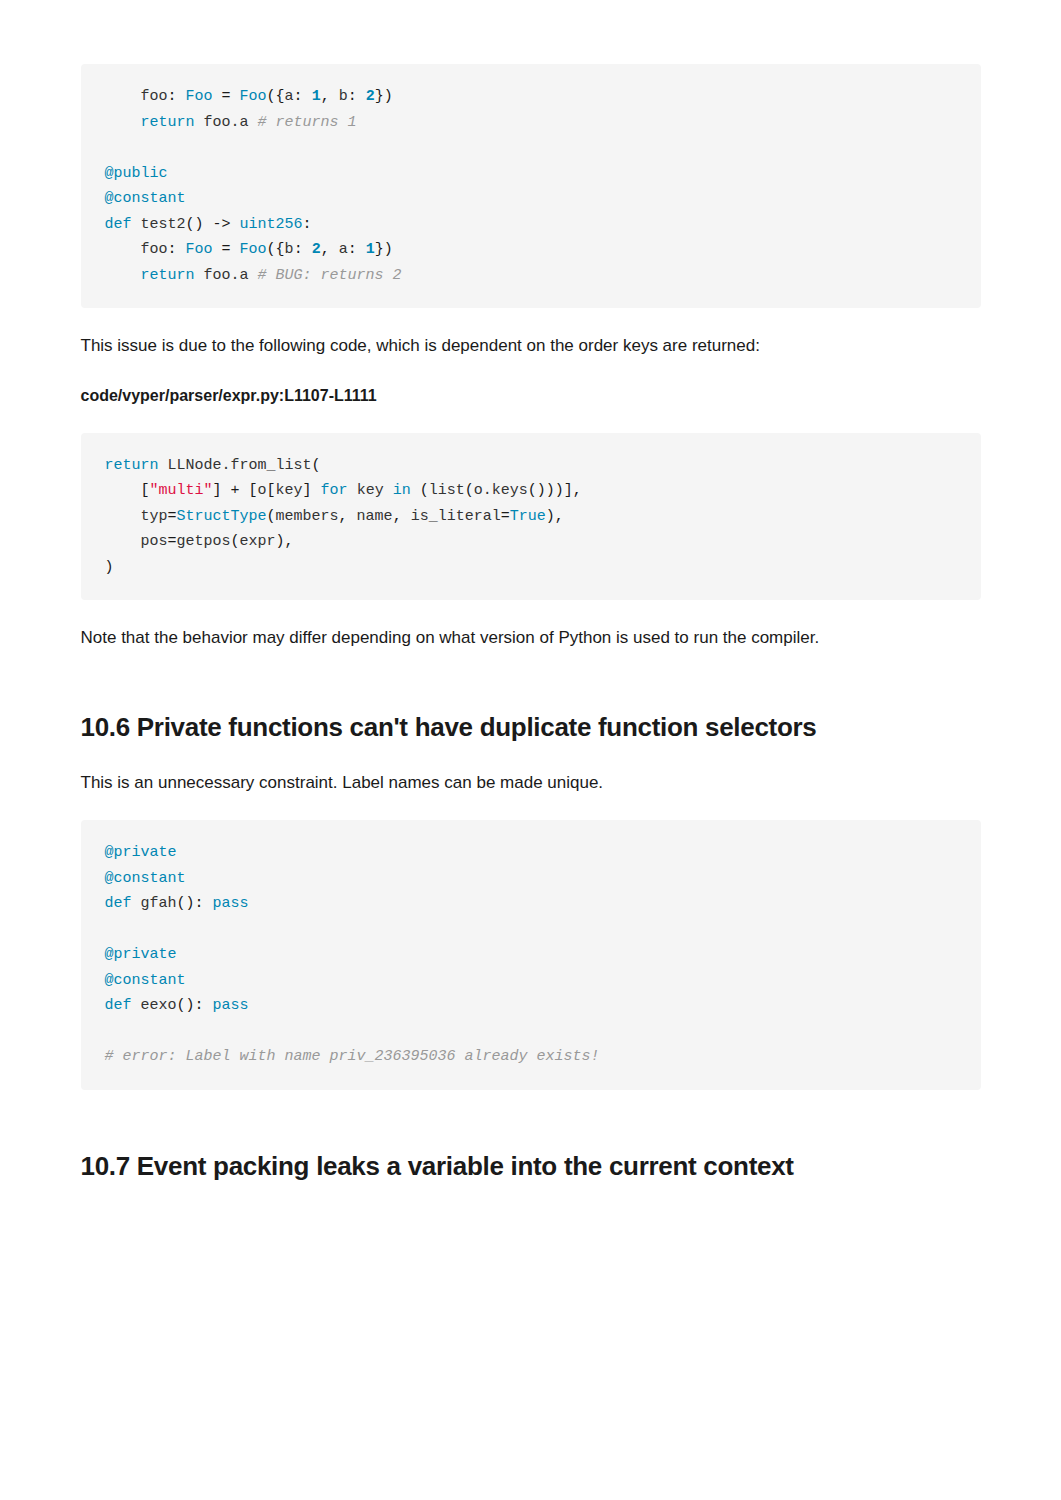foo: Foo = Foo({a: 1, b: 2})
    return foo.a # returns 1

@public
@constant
def test2() -> uint256:
    foo: Foo = Foo({b: 2, a: 1})
    return foo.a # BUG: returns 2
This issue is due to the following code, which is dependent on the order keys are returned:
code/vyper/parser/expr.py:L1107-L1111
return LLNode.from_list(
    ["multi"] + [o[key] for key in (list(o.keys()))],
    typ=StructType(members, name, is_literal=True),
    pos=getpos(expr),
)
Note that the behavior may differ depending on what version of Python is used to run the compiler.
10.6 Private functions can't have duplicate function selectors
This is an unnecessary constraint. Label names can be made unique.
@private
@constant
def gfah(): pass

@private
@constant
def eexo(): pass

# error: Label with name priv_236395036 already exists!
10.7 Event packing leaks a variable into the current context